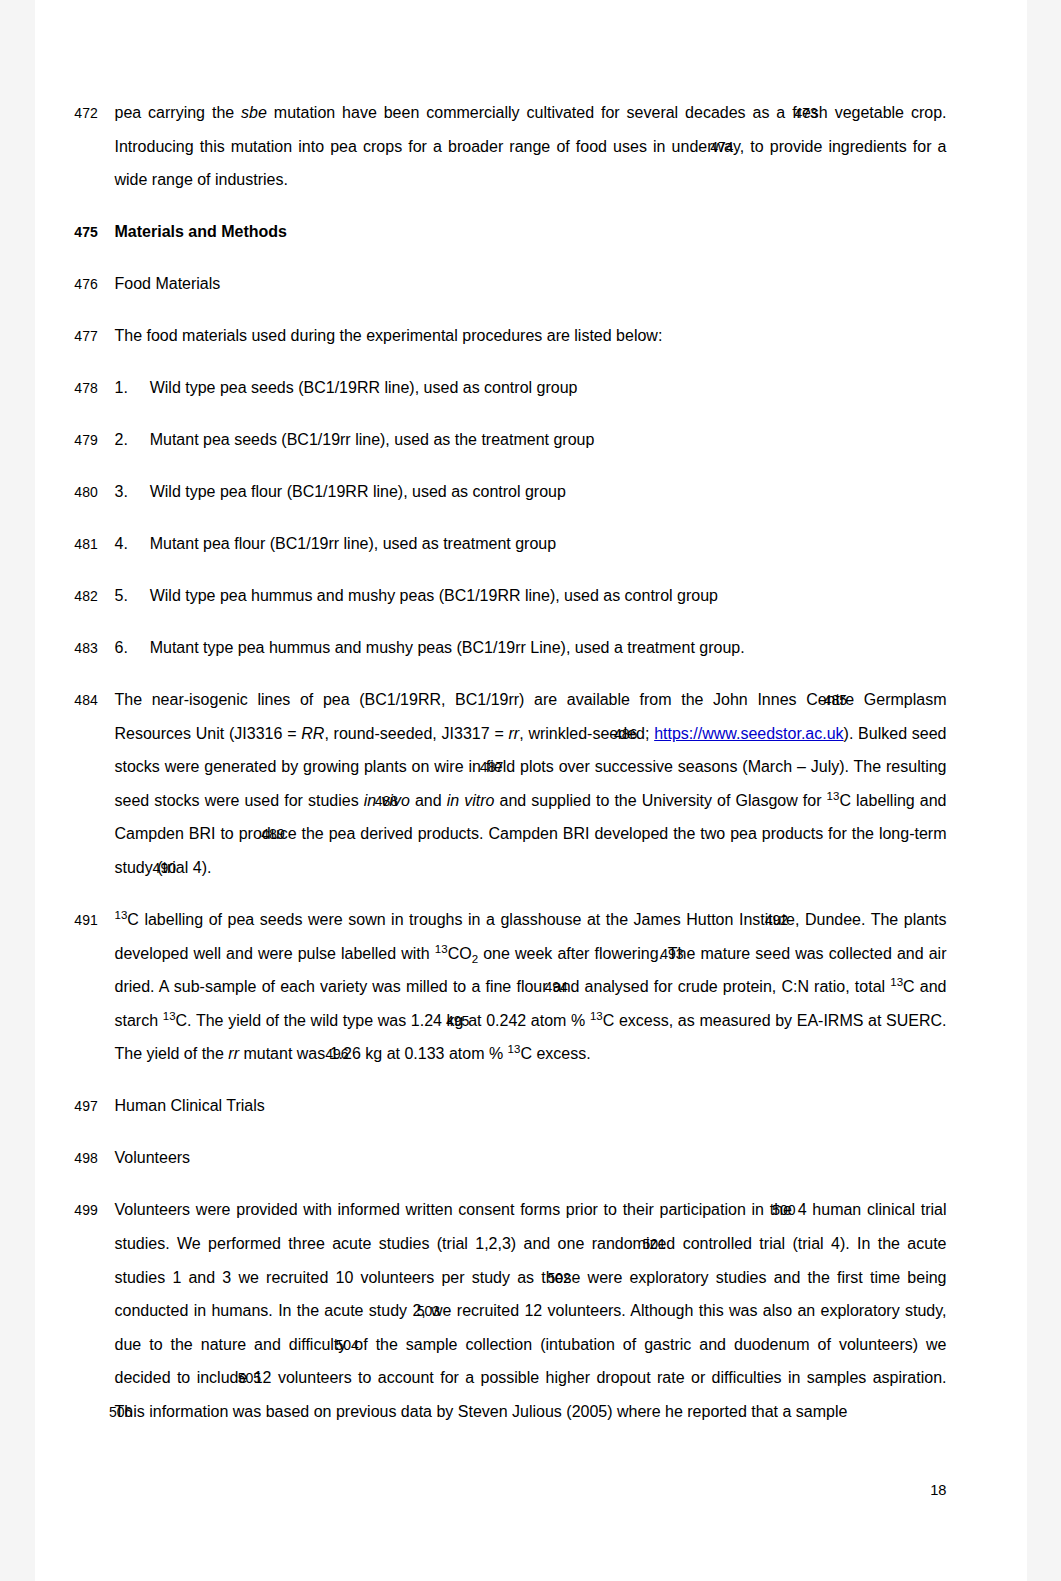472pea carrying the sbe mutation have been commercially cultivated for several decades as a fresh 473vegetable crop. Introducing this mutation into pea crops for a broader range of food uses in underway, 474to provide ingredients for a wide range of industries.
475 Materials and Methods
476 Food Materials
477 The food materials used during the experimental procedures are listed below:
4781. Wild type pea seeds (BC1/19RR line), used as control group
4792. Mutant pea seeds (BC1/19rr line), used as the treatment group
4803. Wild type pea flour (BC1/19RR line), used as control group
4814. Mutant pea flour (BC1/19rr line), used as treatment group
4825. Wild type pea hummus and mushy peas (BC1/19RR line), used as control group
4836. Mutant type pea hummus and mushy peas (BC1/19rr Line), used a treatment group.
484 The near-isogenic lines of pea (BC1/19RR, BC1/19rr) are available from the John Innes Centre 485 Germplasm Resources Unit (JI3316 = RR, round-seeded, JI3317 = rr, wrinkled-seeded; 486 https://www.seedstor.ac.uk). Bulked seed stocks were generated by growing plants on wire in field 487plots over successive seasons (March – July). The resulting seed stocks were used for studies in vivo 488and in vitro and supplied to the University of Glasgow for 13C labelling and Campden BRI to produce 489the pea derived products. Campden BRI developed the two pea products for the long-term study (trial 4904).
49113C labelling of pea seeds were sown in troughs in a glasshouse at the James Hutton Institute, 492 Dundee. The plants developed well and were pulse labelled with 13CO2 one week after flowering. The 493mature seed was collected and air dried. A sub-sample of each variety was milled to a fine flour and 494analysed for crude protein, C:N ratio, total 13C and starch 13C. The yield of the wild type was 1.24 kg at 4950.242 atom % 13C excess, as measured by EA-IRMS at SUERC. The yield of the rr mutant was 1.26 496kg at 0.133 atom % 13C excess.
497 Human Clinical Trials
498 Volunteers
499 Volunteers were provided with informed written consent forms prior to their participation in the 4 500human clinical trial studies. We performed three acute studies (trial 1,2,3) and one randomized 501controlled trial (trial 4). In the acute studies 1 and 3 we recruited 10 volunteers per study as these 502were exploratory studies and the first time being conducted in humans. In the acute study 2, we 503recruited 12 volunteers. Although this was also an exploratory study, due to the nature and difficulty of 504the sample collection (intubation of gastric and duodenum of volunteers) we decided to include 12 505volunteers to account for a possible higher dropout rate or difficulties in samples aspiration. This 506information was based on previous data by Steven Julious (2005) where he reported that a sample
18